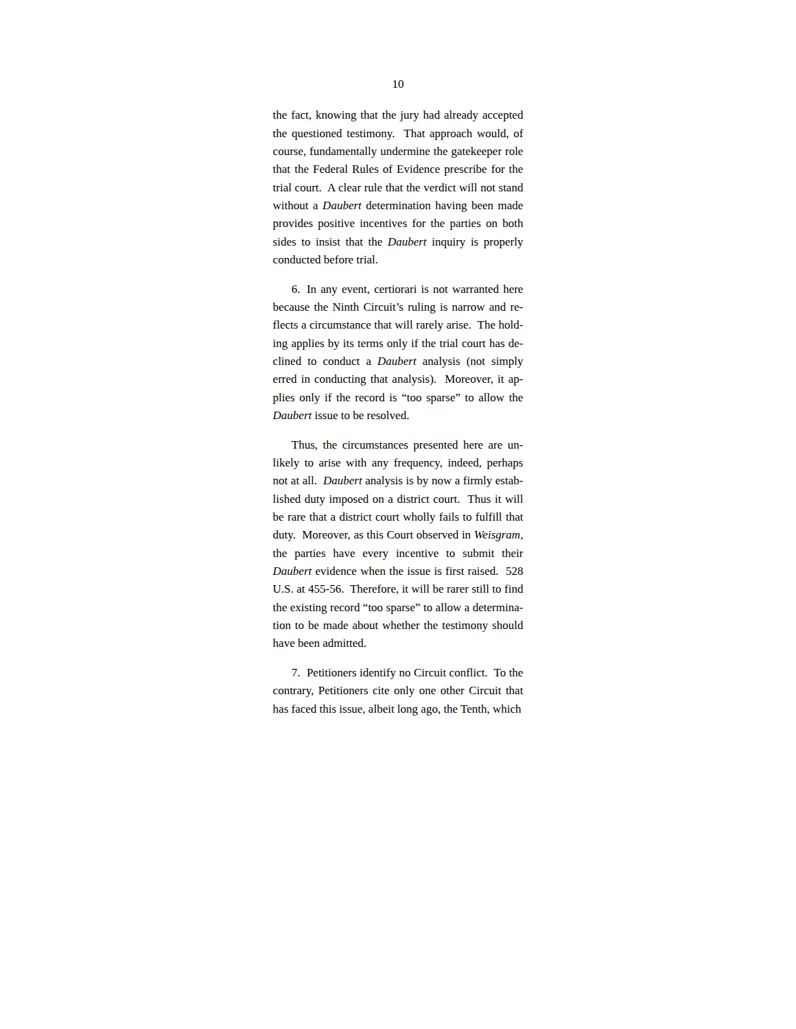10
the fact, knowing that the jury had already accepted the questioned testimony. That approach would, of course, fundamentally undermine the gatekeeper role that the Federal Rules of Evidence prescribe for the trial court. A clear rule that the verdict will not stand without a Daubert determination having been made provides positive incentives for the parties on both sides to insist that the Daubert inquiry is properly conducted before trial.
6. In any event, certiorari is not warranted here because the Ninth Circuit’s ruling is narrow and reflects a circumstance that will rarely arise. The holding applies by its terms only if the trial court has declined to conduct a Daubert analysis (not simply erred in conducting that analysis). Moreover, it applies only if the record is “too sparse” to allow the Daubert issue to be resolved.
Thus, the circumstances presented here are unlikely to arise with any frequency, indeed, perhaps not at all. Daubert analysis is by now a firmly established duty imposed on a district court. Thus it will be rare that a district court wholly fails to fulfill that duty. Moreover, as this Court observed in Weisgram, the parties have every incentive to submit their Daubert evidence when the issue is first raised. 528 U.S. at 455-56. Therefore, it will be rarer still to find the existing record “too sparse” to allow a determination to be made about whether the testimony should have been admitted.
7. Petitioners identify no Circuit conflict. To the contrary, Petitioners cite only one other Circuit that has faced this issue, albeit long ago, the Tenth, which